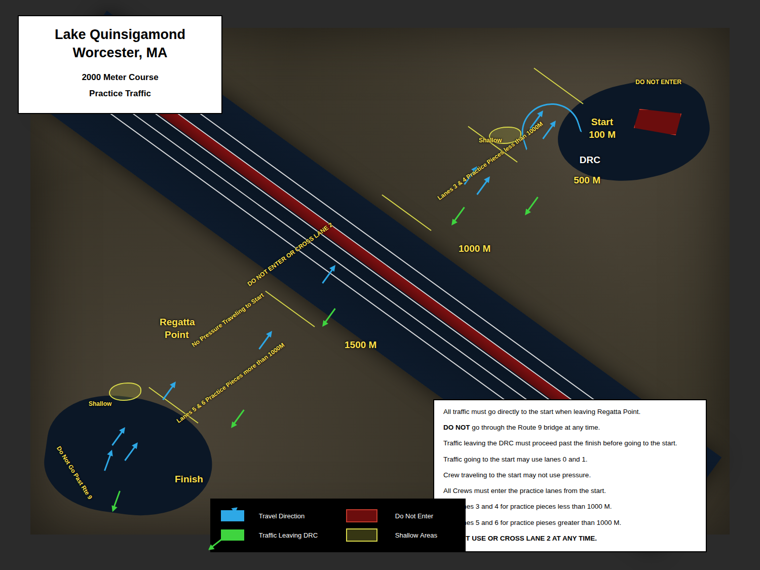DO NOT ENTER
Start
100 M
DRC
500 M
1000 M
1500 M
Regatta
Point
Finish
Shallow
Shallow
Lanes 3 & 4 Practice Pieces less than 1000M
DO NOT ENTER OR CROSS LANE 2
No Pressure Traveling to Start
Lanes 5 & 6 Practice Pieces more than 1000M
Do Not Go Past Rte 9
Lake Quinsigamond
Worcester, MA
2000 Meter Course
Practice Traffic
All traffic must go directly to the start when leaving Regatta Point.
DO NOT go through the Route 9 bridge at any time.
Traffic leaving the DRC must proceed past the finish before going to the start.
Traffic going to the start may use lanes 0 and 1.
Crew traveling to the start may not use pressure.
All Crews must enter the practice lanes from the start.
Use lanes 3 and 4 for practice pieces less than 1000 M.
Use lanes 5 and 6 for practice pieses greater than 1000 M.
DO NOT USE OR CROSS LANE 2 AT ANY TIME.
| | Travel Direction | | Do Not Enter |
| | Traffic Leaving DRC | | Shallow Areas |